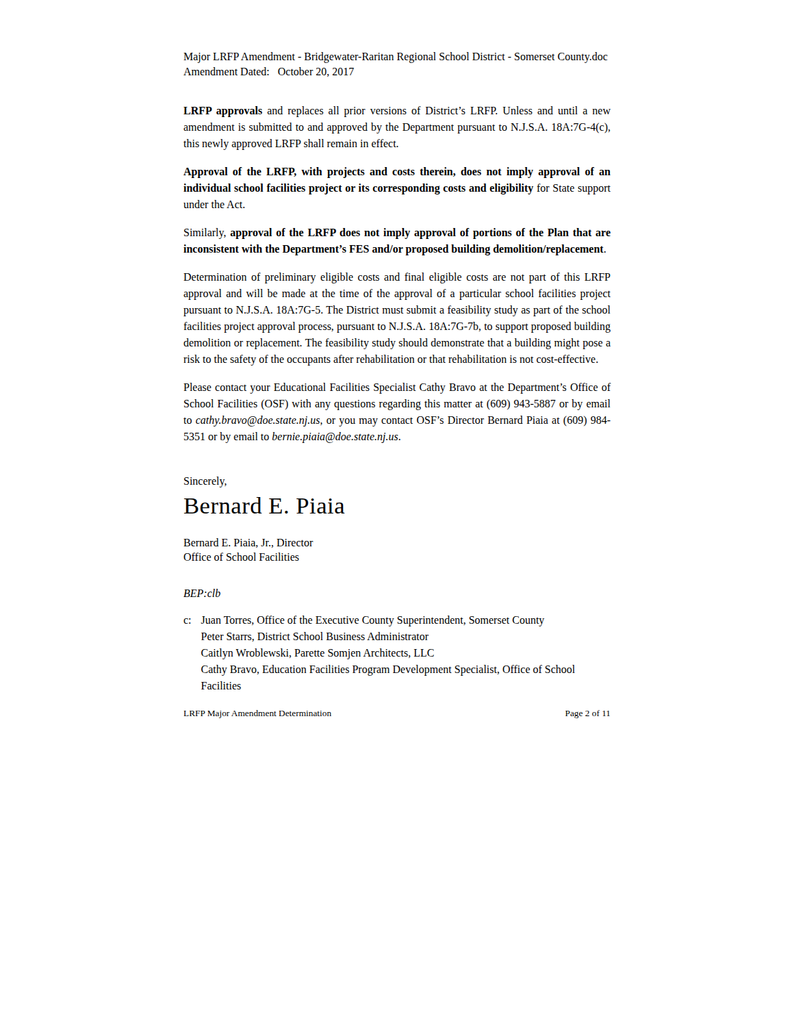Major LRFP Amendment - Bridgewater-Raritan Regional School District - Somerset County.doc Amendment Dated: October 20, 2017
LRFP approvals and replaces all prior versions of District’s LRFP. Unless and until a new amendment is submitted to and approved by the Department pursuant to N.J.S.A. 18A:7G-4(c), this newly approved LRFP shall remain in effect.
Approval of the LRFP, with projects and costs therein, does not imply approval of an individual school facilities project or its corresponding costs and eligibility for State support under the Act.
Similarly, approval of the LRFP does not imply approval of portions of the Plan that are inconsistent with the Department’s FES and/or proposed building demolition/replacement.
Determination of preliminary eligible costs and final eligible costs are not part of this LRFP approval and will be made at the time of the approval of a particular school facilities project pursuant to N.J.S.A. 18A:7G-5. The District must submit a feasibility study as part of the school facilities project approval process, pursuant to N.J.S.A. 18A:7G-7b, to support proposed building demolition or replacement. The feasibility study should demonstrate that a building might pose a risk to the safety of the occupants after rehabilitation or that rehabilitation is not cost-effective.
Please contact your Educational Facilities Specialist Cathy Bravo at the Department’s Office of School Facilities (OSF) with any questions regarding this matter at (609) 943-5887 or by email to cathy.bravo@doe.state.nj.us, or you may contact OSF’s Director Bernard Piaia at (609) 984-5351 or by email to bernie.piaia@doe.state.nj.us.
Sincerely,
Bernard E. Piaia
Bernard E. Piaia, Jr., Director
Office of School Facilities
BEP:clb
| c: | Juan Torres, Office of the Executive County Superintendent, Somerset County |
| | Peter Starrs, District School Business Administrator |
| | Caitlyn Wroblewski, Parette Somjen Architects, LLC |
| | Cathy Bravo, Education Facilities Program Development Specialist, Office of School Facilities |
LRFP Major Amendment Determination Page 2 of 11